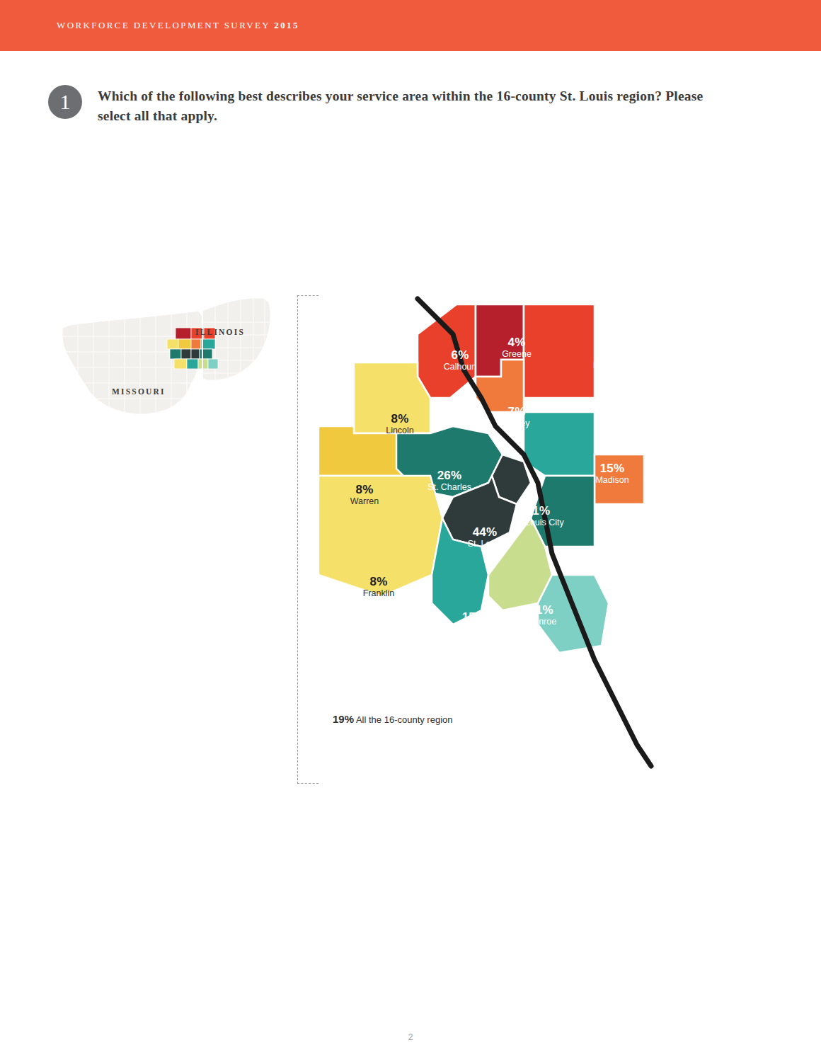Workforce Development Survey 2015
1
Which of the following best describes your service area within the 16-county St. Louis region? Please select all that apply.
Illinois Missouri
6% Calhoun 4% Greene 7% Macoupin 7% Jersey 8% Lincoln 8% Warren 26% St. Charles 15% Madison 41% St. Louis City 44% St. Louis 7% Clinton 16% St. Clair 8% Franklin 15% Jefferson 11% Monroe 11% Randolph
19% All the 16-county region
2